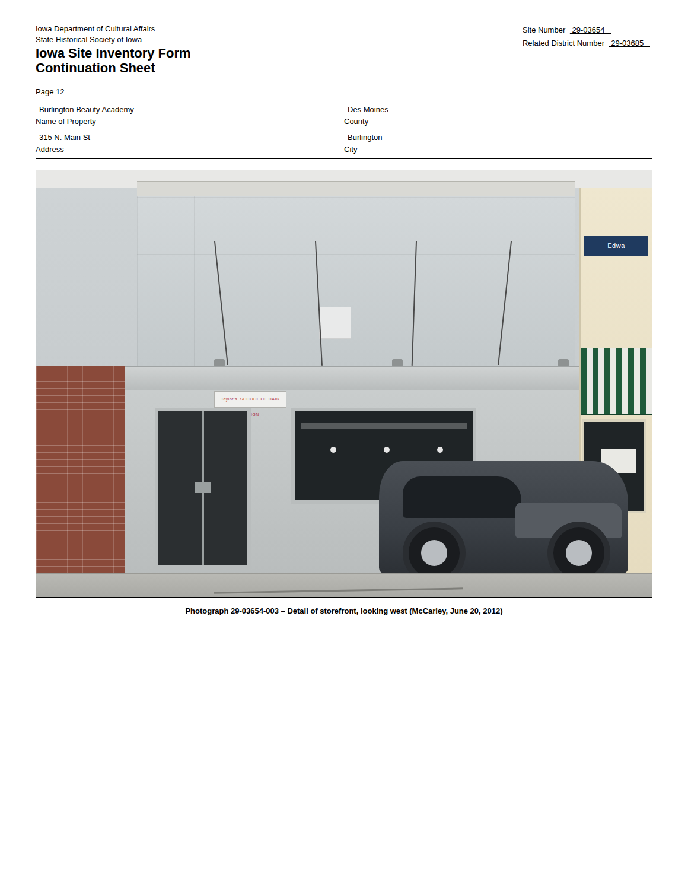Iowa Department of Cultural Affairs
State Historical Society of Iowa
Iowa Site Inventory Form
Continuation Sheet
Site Number 29-03654
Related District Number 29-03685
Page 12
Burlington Beauty Academy
Name of Property
Des Moines
County
315 N. Main St
Address
Burlington
City
Taylor's SCHOOL OF HAIR DESIGN
Edwa
Photograph 29-03654-003 – Detail of storefront, looking west (McCarley, June 20, 2012)